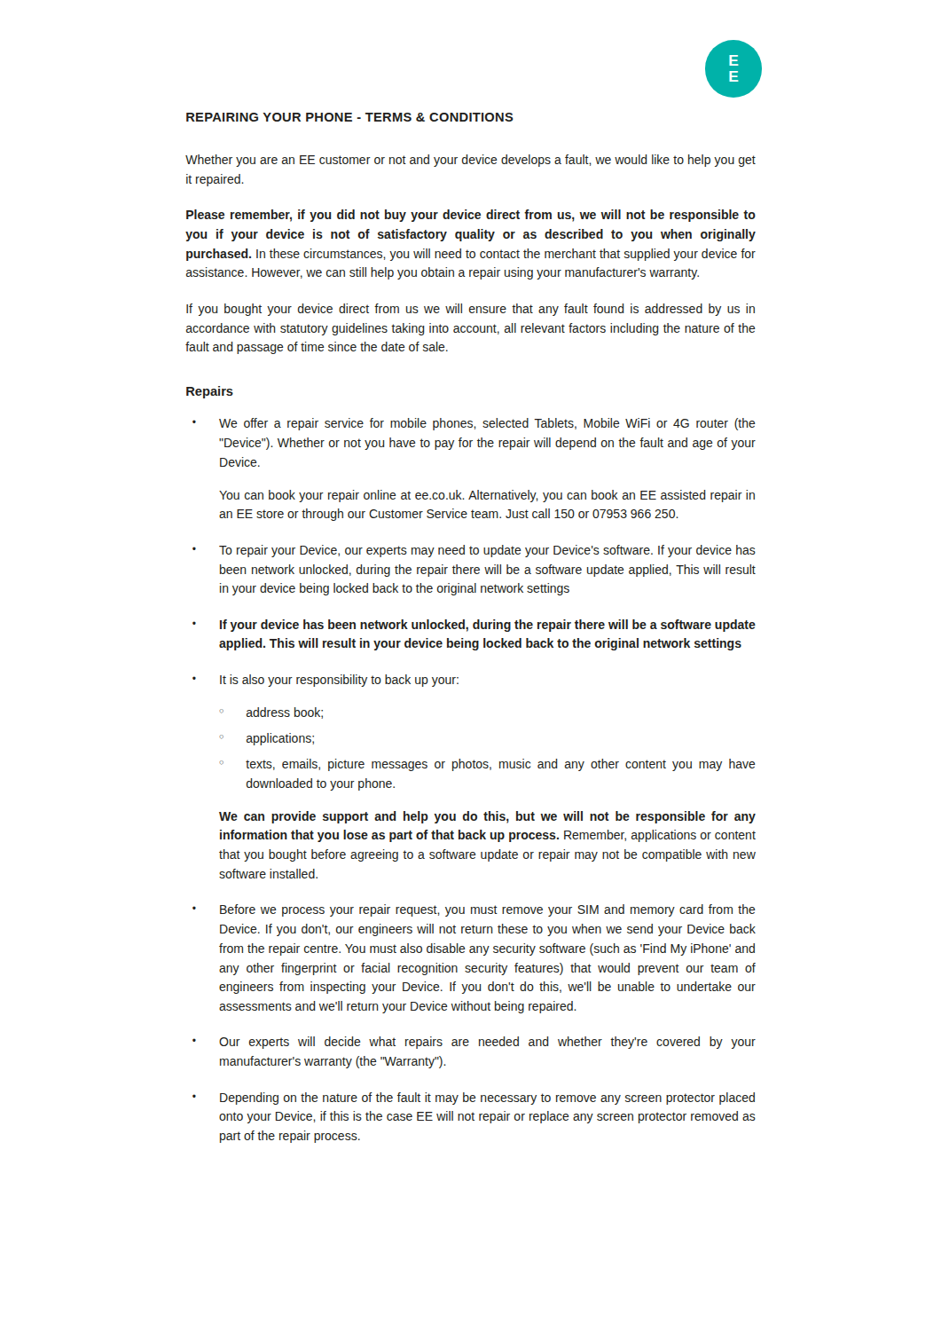EE
Repairing your phone - Terms & Conditions
Whether you are an EE customer or not and your device develops a fault, we would like to help you get it repaired.
Please remember, if you did not buy your device direct from us, we will not be responsible to you if your device is not of satisfactory quality or as described to you when originally purchased. In these circumstances, you will need to contact the merchant that supplied your device for assistance. However, we can still help you obtain a repair using your manufacturer's warranty.
If you bought your device direct from us we will ensure that any fault found is addressed by us in accordance with statutory guidelines taking into account, all relevant factors including the nature of the fault and passage of time since the date of sale.
Repairs
We offer a repair service for mobile phones, selected Tablets, Mobile WiFi or 4G router (the "Device"). Whether or not you have to pay for the repair will depend on the fault and age of your Device.
You can book your repair online at ee.co.uk. Alternatively, you can book an EE assisted repair in an EE store or through our Customer Service team. Just call 150 or 07953 966 250.
To repair your Device, our experts may need to update your Device's software. If your device has been network unlocked, during the repair there will be a software update applied, This will result in your device being locked back to the original network settings
If your device has been network unlocked, during the repair there will be a software update applied. This will result in your device being locked back to the original network settings
It is also your responsibility to back up your:
address book;
applications;
texts, emails, picture messages or photos, music and any other content you may have downloaded to your phone.
We can provide support and help you do this, but we will not be responsible for any information that you lose as part of that back up process. Remember, applications or content that you bought before agreeing to a software update or repair may not be compatible with new software installed.
Before we process your repair request, you must remove your SIM and memory card from the Device. If you don't, our engineers will not return these to you when we send your Device back from the repair centre. You must also disable any security software (such as 'Find My iPhone' and any other fingerprint or facial recognition security features) that would prevent our team of engineers from inspecting your Device. If you don't do this, we'll be unable to undertake our assessments and we'll return your Device without being repaired.
Our experts will decide what repairs are needed and whether they're covered by your manufacturer's warranty (the "Warranty").
Depending on the nature of the fault it may be necessary to remove any screen protector placed onto your Device, if this is the case EE will not repair or replace any screen protector removed as part of the repair process.